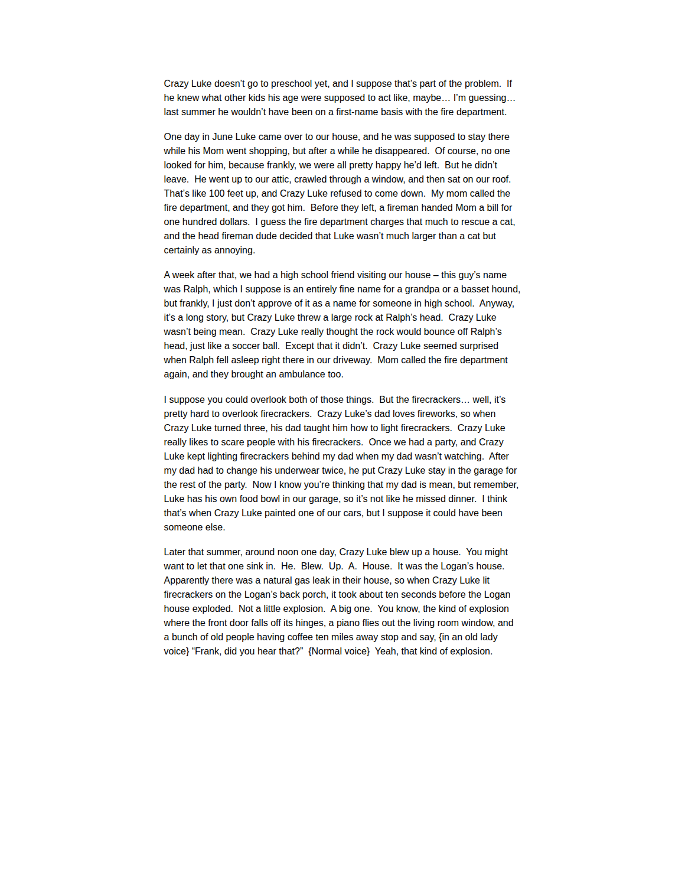Crazy Luke doesn’t go to preschool yet, and I suppose that’s part of the problem. If he knew what other kids his age were supposed to act like, maybe… I’m guessing… last summer he wouldn’t have been on a first-name basis with the fire department.
One day in June Luke came over to our house, and he was supposed to stay there while his Mom went shopping, but after a while he disappeared. Of course, no one looked for him, because frankly, we were all pretty happy he’d left. But he didn’t leave. He went up to our attic, crawled through a window, and then sat on our roof. That’s like 100 feet up, and Crazy Luke refused to come down. My mom called the fire department, and they got him. Before they left, a fireman handed Mom a bill for one hundred dollars. I guess the fire department charges that much to rescue a cat, and the head fireman dude decided that Luke wasn’t much larger than a cat but certainly as annoying.
A week after that, we had a high school friend visiting our house – this guy’s name was Ralph, which I suppose is an entirely fine name for a grandpa or a basset hound, but frankly, I just don’t approve of it as a name for someone in high school. Anyway, it’s a long story, but Crazy Luke threw a large rock at Ralph’s head. Crazy Luke wasn’t being mean. Crazy Luke really thought the rock would bounce off Ralph’s head, just like a soccer ball. Except that it didn’t. Crazy Luke seemed surprised when Ralph fell asleep right there in our driveway. Mom called the fire department again, and they brought an ambulance too.
I suppose you could overlook both of those things. But the firecrackers… well, it’s pretty hard to overlook firecrackers. Crazy Luke’s dad loves fireworks, so when Crazy Luke turned three, his dad taught him how to light firecrackers. Crazy Luke really likes to scare people with his firecrackers. Once we had a party, and Crazy Luke kept lighting firecrackers behind my dad when my dad wasn’t watching. After my dad had to change his underwear twice, he put Crazy Luke stay in the garage for the rest of the party. Now I know you’re thinking that my dad is mean, but remember, Luke has his own food bowl in our garage, so it’s not like he missed dinner. I think that’s when Crazy Luke painted one of our cars, but I suppose it could have been someone else.
Later that summer, around noon one day, Crazy Luke blew up a house. You might want to let that one sink in. He. Blew. Up. A. House. It was the Logan’s house. Apparently there was a natural gas leak in their house, so when Crazy Luke lit firecrackers on the Logan’s back porch, it took about ten seconds before the Logan house exploded. Not a little explosion. A big one. You know, the kind of explosion where the front door falls off its hinges, a piano flies out the living room window, and a bunch of old people having coffee ten miles away stop and say, {in an old lady voice} “Frank, did you hear that?” {Normal voice} Yeah, that kind of explosion.